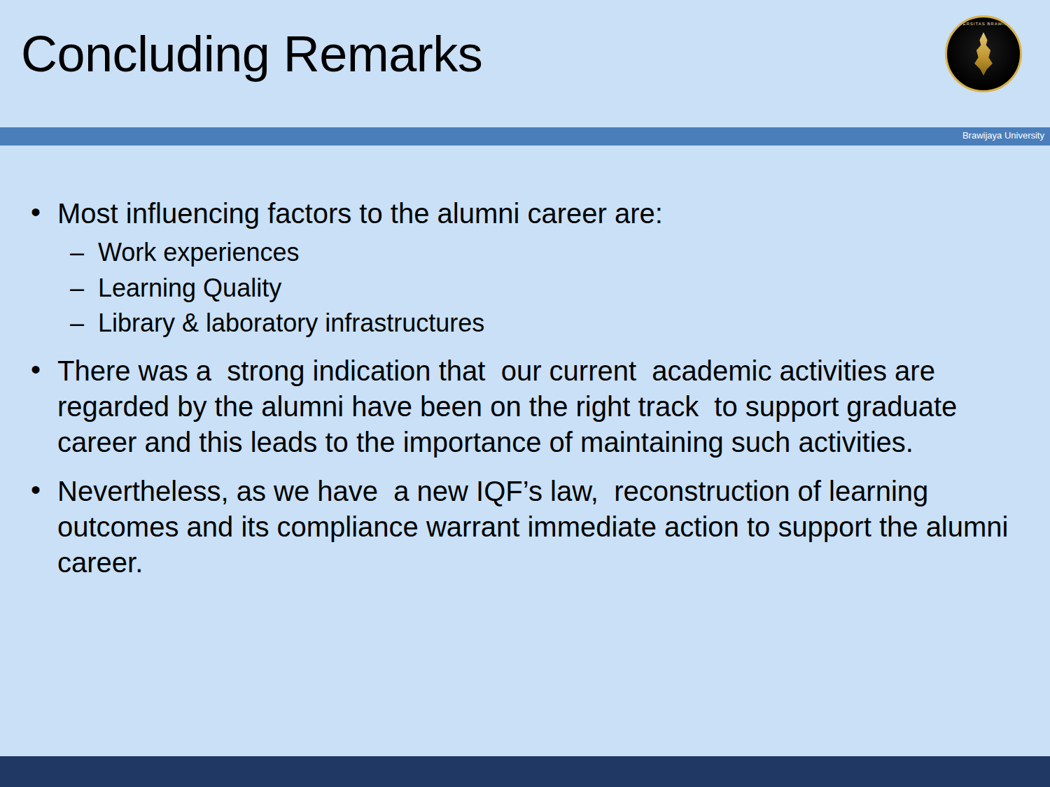Concluding Remarks
Brawijaya University
Most influencing factors to the alumni career are:
Work experiences
Learning Quality
Library & laboratory infrastructures
There was a strong indication that our current academic activities are regarded by the alumni have been on the right track to support graduate career and this leads to the importance of maintaining such activities.
Nevertheless, as we have a new IQF’s law, reconstruction of learning outcomes and its compliance warrant immediate action to support the alumni career.